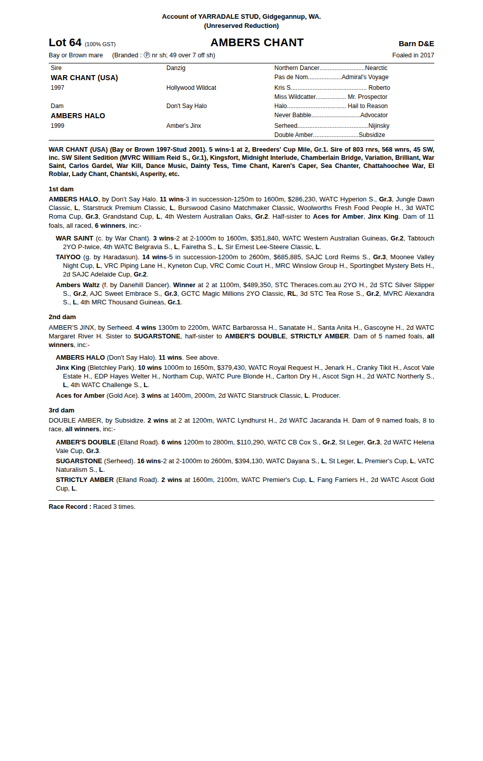Account of YARRADALE STUD, Gidgegannup, WA. (Unreserved Reduction)
Lot 64 (100% GST)
AMBERS CHANT
Barn D&E
Bay or Brown mare
(Branded : Ⓟ nr sh; 49 over 7 off sh)
Foaled in 2017
| Sire | Danzig | Northern Dancer ........................... Nearctic |
| WAR CHANT (USA) | | Pas de Nom .................... Admiral's Voyage |
| 1997 | Hollywood Wildcat | Kris S ............................................. Roberto |
| | | Miss Wildcatter .................. Mr. Prospector |
| Dam | Don't Say Halo | Halo ................................... Hail to Reason |
| AMBERS HALO | | Never Babble ............................. Advocator |
| 1999 | Amber's Jinx | Serheed .......................................... Nijinsky |
| | | Double Amber ........................... Subsidize |
WAR CHANT (USA) (Bay or Brown 1997-Stud 2001). 5 wins-1 at 2, Breeders' Cup Mile, Gr.1. Sire of 803 rnrs, 568 wnrs, 45 SW, inc. SW Silent Sedition (MVRC William Reid S., Gr.1), Kingsfort, Midnight Interlude, Chamberlain Bridge, Variation, Brilliant, War Saint, Carlos Gardel, War Kill, Dance Music, Dainty Tess, Time Chant, Karen's Caper, Sea Chanter, Chattahoochee War, El Roblar, Lady Chant, Chantski, Asperity, etc.
1st dam
AMBERS HALO, by Don't Say Halo. 11 wins-3 in succession-1250m to 1600m, $286,230, WATC Hyperion S., Gr.3, Jungle Dawn Classic, L, Starstruck Premium Classic, L, Burswood Casino Matchmaker Classic, Woolworths Fresh Food People H., 3d WATC Roma Cup, Gr.3, Grandstand Cup, L, 4th Western Australian Oaks, Gr.2. Half-sister to Aces for Amber, Jinx King. Dam of 11 foals, all raced, 6 winners, inc:-
WAR SAINT (c. by War Chant). 3 wins-2 at 2-1000m to 1600m, $351,840, WATC Western Australian Guineas, Gr.2, Tabtouch 2YO P-twice, 4th WATC Belgravia S., L, Fairetha S., L, Sir Ernest Lee-Steere Classic, L.
TAIYOO (g. by Haradasun). 14 wins-5 in succession-1200m to 2600m, $685,885, SAJC Lord Reims S., Gr.3, Moonee Valley Night Cup, L, VRC Piping Lane H., Kyneton Cup, VRC Comic Court H., MRC Winslow Group H., Sportingbet Mystery Bets H., 2d SAJC Adelaide Cup, Gr.2.
Ambers Waltz (f. by Danehill Dancer). Winner at 2 at 1100m, $489,350, STC Theraces.com.au 2YO H., 2d STC Silver Slipper S., Gr.2, AJC Sweet Embrace S., Gr.3, GCTC Magic Millions 2YO Classic, RL, 3d STC Tea Rose S., Gr.2, MVRC Alexandra S., L, 4th MRC Thousand Guineas, Gr.1.
2nd dam
AMBER'S JINX, by Serheed. 4 wins 1300m to 2200m, WATC Barbarossa H., Sanatate H., Santa Anita H., Gascoyne H., 2d WATC Margaret River H. Sister to SUGARSTONE, half-sister to AMBER'S DOUBLE, STRICTLY AMBER. Dam of 5 named foals, all winners, inc:-
AMBERS HALO (Don't Say Halo). 11 wins. See above.
Jinx King (Bletchley Park). 10 wins 1000m to 1650m, $379,430, WATC Royal Request H., Jenark H., Cranky Tikit H., Ascot Vale Estate H., EDP Hayes Welter H., Northam Cup, WATC Pure Blonde H., Carlton Dry H., Ascot Sign H., 2d WATC Northerly S., L, 4th WATC Challenge S., L.
Aces for Amber (Gold Ace). 3 wins at 1400m, 2000m, 2d WATC Starstruck Classic, L. Producer.
3rd dam
DOUBLE AMBER, by Subsidize. 2 wins at 2 at 1200m, WATC Lyndhurst H., 2d WATC Jacaranda H. Dam of 9 named foals, 8 to race, all winners, inc:-
AMBER'S DOUBLE (Elland Road). 6 wins 1200m to 2800m, $110,290, WATC CB Cox S., Gr.2, St Leger, Gr.3, 2d WATC Helena Vale Cup, Gr.3.
SUGARSTONE (Serheed). 16 wins-2 at 2-1000m to 2600m, $394,130, WATC Dayana S., L, St Leger, L, Premier's Cup, L, VATC Naturalism S., L.
STRICTLY AMBER (Elland Road). 2 wins at 1600m, 2100m, WATC Premier's Cup, L, Fang Farriers H., 2d WATC Ascot Gold Cup, L.
Race Record : Raced 3 times.